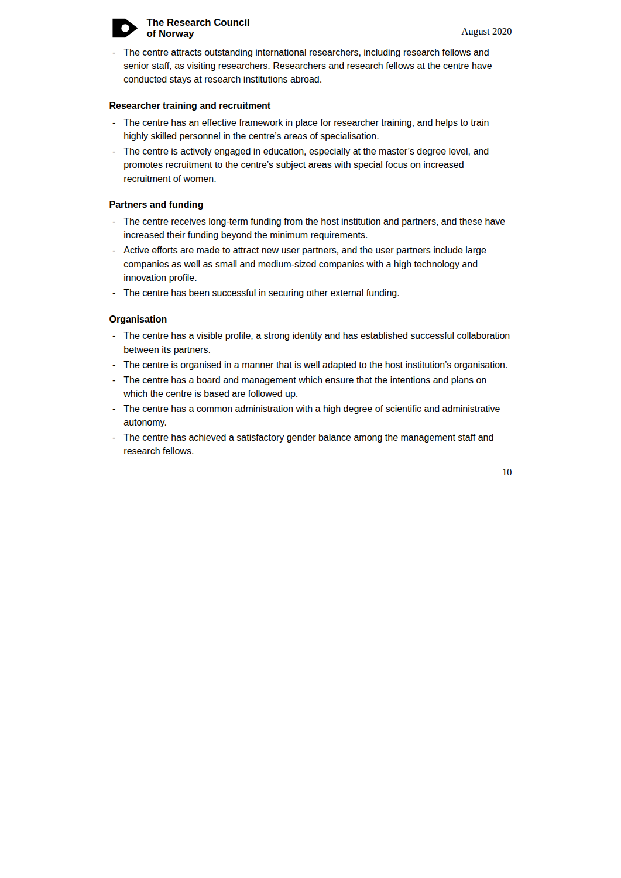The Research Council
of Norway
August 2020
The centre attracts outstanding international researchers, including research fellows and senior staff, as visiting researchers. Researchers and research fellows at the centre have conducted stays at research institutions abroad.
Researcher training and recruitment
The centre has an effective framework in place for researcher training, and helps to train highly skilled personnel in the centre’s areas of specialisation.
The centre is actively engaged in education, especially at the master’s degree level, and promotes recruitment to the centre’s subject areas with special focus on increased recruitment of women.
Partners and funding
The centre receives long-term funding from the host institution and partners, and these have increased their funding beyond the minimum requirements.
Active efforts are made to attract new user partners, and the user partners include large companies as well as small and medium-sized companies with a high technology and innovation profile.
The centre has been successful in securing other external funding.
Organisation
The centre has a visible profile, a strong identity and has established successful collaboration between its partners.
The centre is organised in a manner that is well adapted to the host institution’s organisation.
The centre has a board and management which ensure that the intentions and plans on which the centre is based are followed up.
The centre has a common administration with a high degree of scientific and administrative autonomy.
The centre has achieved a satisfactory gender balance among the management staff and research fellows.
10